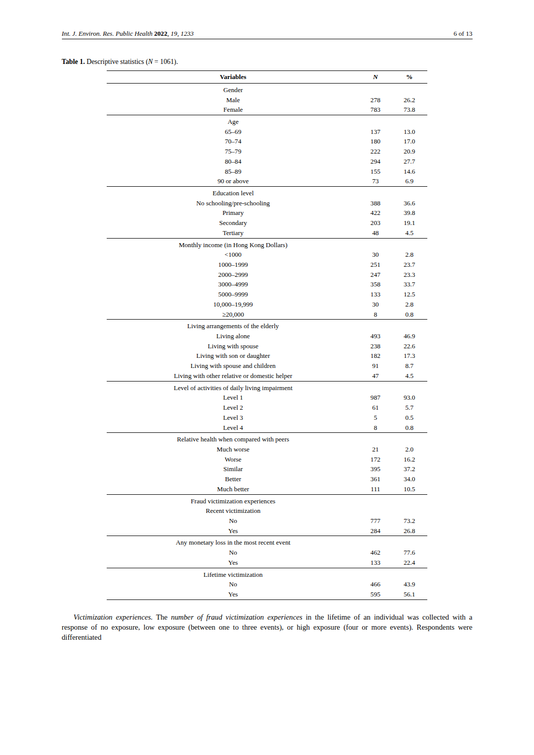Int. J. Environ. Res. Public Health 2022, 19, 1233
6 of 13
Table 1. Descriptive statistics (N = 1061).
| Variables | N | % |
| --- | --- | --- |
| Gender | | |
| Male | 278 | 26.2 |
| Female | 783 | 73.8 |
| Age | | |
| 65–69 | 137 | 13.0 |
| 70–74 | 180 | 17.0 |
| 75–79 | 222 | 20.9 |
| 80–84 | 294 | 27.7 |
| 85–89 | 155 | 14.6 |
| 90 or above | 73 | 6.9 |
| Education level | | |
| No schooling/pre-schooling | 388 | 36.6 |
| Primary | 422 | 39.8 |
| Secondary | 203 | 19.1 |
| Tertiary | 48 | 4.5 |
| Monthly income (in Hong Kong Dollars) | | |
| <1000 | 30 | 2.8 |
| 1000–1999 | 251 | 23.7 |
| 2000–2999 | 247 | 23.3 |
| 3000–4999 | 358 | 33.7 |
| 5000–9999 | 133 | 12.5 |
| 10,000–19,999 | 30 | 2.8 |
| ≥20,000 | 8 | 0.8 |
| Living arrangements of the elderly | | |
| Living alone | 493 | 46.9 |
| Living with spouse | 238 | 22.6 |
| Living with son or daughter | 182 | 17.3 |
| Living with spouse and children | 91 | 8.7 |
| Living with other relative or domestic helper | 47 | 4.5 |
| Level of activities of daily living impairment | | |
| Level 1 | 987 | 93.0 |
| Level 2 | 61 | 5.7 |
| Level 3 | 5 | 0.5 |
| Level 4 | 8 | 0.8 |
| Relative health when compared with peers | | |
| Much worse | 21 | 2.0 |
| Worse | 172 | 16.2 |
| Similar | 395 | 37.2 |
| Better | 361 | 34.0 |
| Much better | 111 | 10.5 |
| Fraud victimization experiences | | |
| Recent victimization | | |
| No | 777 | 73.2 |
| Yes | 284 | 26.8 |
| Any monetary loss in the most recent event | | |
| No | 462 | 77.6 |
| Yes | 133 | 22.4 |
| Lifetime victimization | | |
| No | 466 | 43.9 |
| Yes | 595 | 56.1 |
Victimization experiences. The number of fraud victimization experiences in the lifetime of an individual was collected with a response of no exposure, low exposure (between one to three events), or high exposure (four or more events). Respondents were differentiated